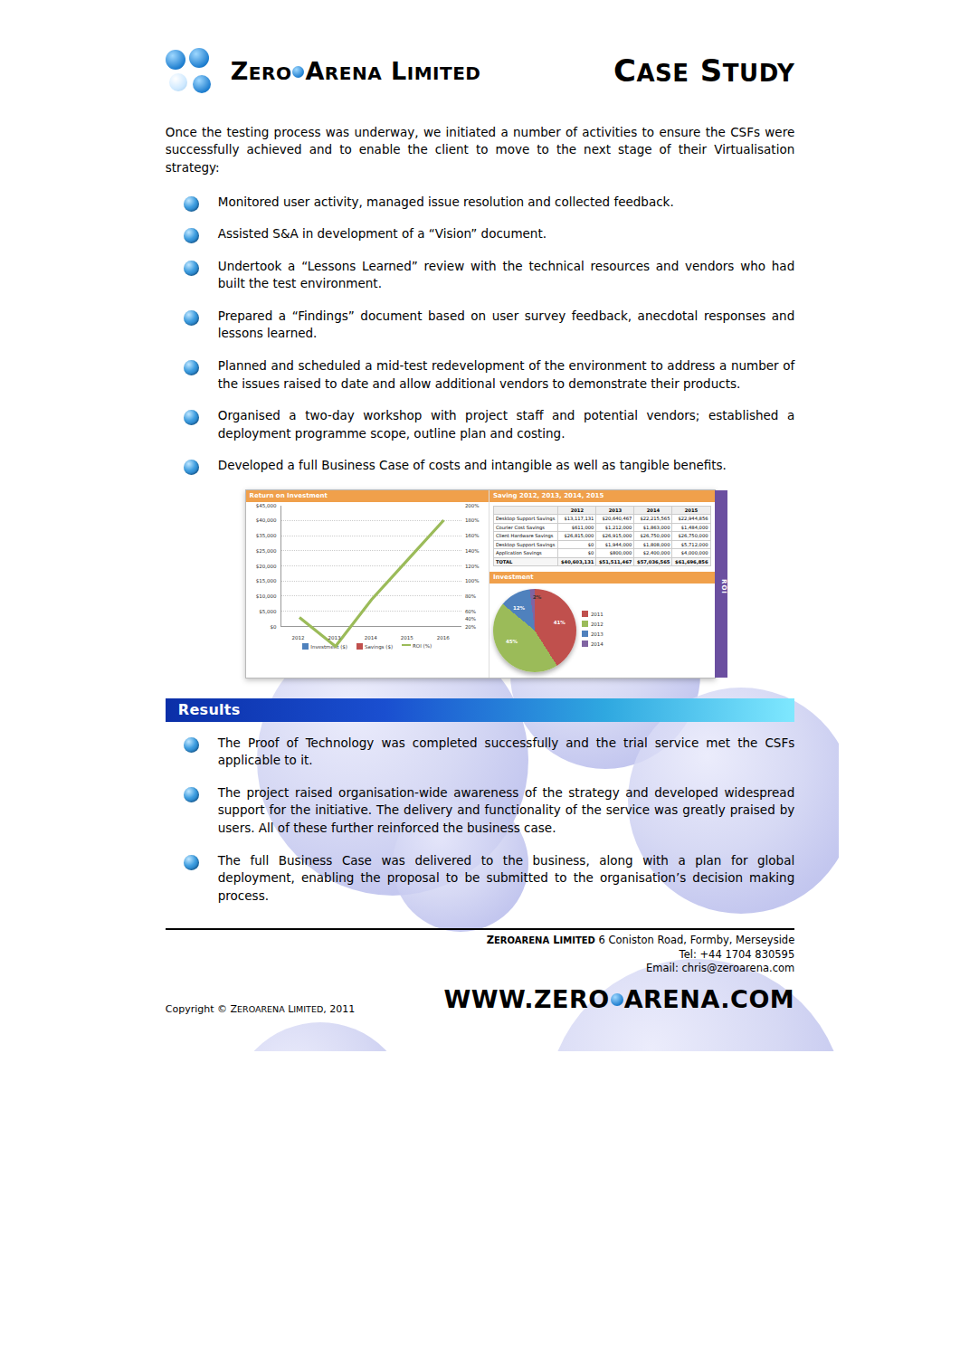ZERO ARENA LIMITED
CASE STUDY
Once the testing process was underway, we initiated a number of activities to ensure the CSFs were successfully achieved and to enable the client to move to the next stage of their Virtualisation strategy:
Monitored user activity, managed issue resolution and collected feedback.
Assisted S&A in development of a “Vision” document.
Undertook a “Lessons Learned” review with the technical resources and vendors who had built the test environment.
Prepared a “Findings” document based on user survey feedback, anecdotal responses and lessons learned.
Planned and scheduled a mid-test redevelopment of the environment to address a number of the issues raised to date and allow additional vendors to demonstrate their products.
Organised a two-day workshop with project staff and potential vendors; established a deployment programme scope, outline plan and costing.
Developed a full Business Case of costs and intangible as well as tangible benefits.
Return on Investment
$45,000
$40,000
$35,000
$25,000
$20,000
$15,000
$10,000
$5,000
$0
200%
180%
160%
140%
120%
100%
80%
60%
40%
20%
20122013201420152016
Investment ($) Savings ($) ROI (%)
Saving 2012, 2013, 2014, 2015
ROI
| | 2012 | 2013 | 2014 | 2015 |
| --- | --- | --- | --- | --- |
| Desktop Support Savings | $13,117,131 | $20,640,467 | $22,215,565 | $22,944,856 |
| Courier Cost Savings | $611,000 | $1,212,000 | $1,863,000 | $1,484,000 |
| Client Hardware Savings | $26,815,000 | $26,915,000 | $26,750,000 | $26,750,000 |
| Desktop Support Savings | $0 | $1,944,000 | $1,808,000 | $5,712,000 |
| Application Savings | $0 | $800,000 | $2,400,000 | $4,000,000 |
| TOTAL | $40,603,131 | $51,511,467 | $57,036,565 | $61,696,856 |
Investment
41% 45% 12% 2%
2011
2012
2013
2014
Results
The Proof of Technology was completed successfully and the trial service met the CSFs applicable to it.
The project raised organisation-wide awareness of the strategy and developed widespread support for the initiative. The delivery and functionality of the service was greatly praised by users. All of these further reinforced the business case.
The full Business Case was delivered to the business, along with a plan for global deployment, enabling the proposal to be submitted to the organisation’s decision making process.
ZEROARENA LIMITED 6 Coniston Road, Formby, Merseyside
Tel: +44 1704 830595
Email: chris@zeroarena.com
Copyright © ZEROARENA LIMITED, 2011
WWW.ZERO ARENA.COM